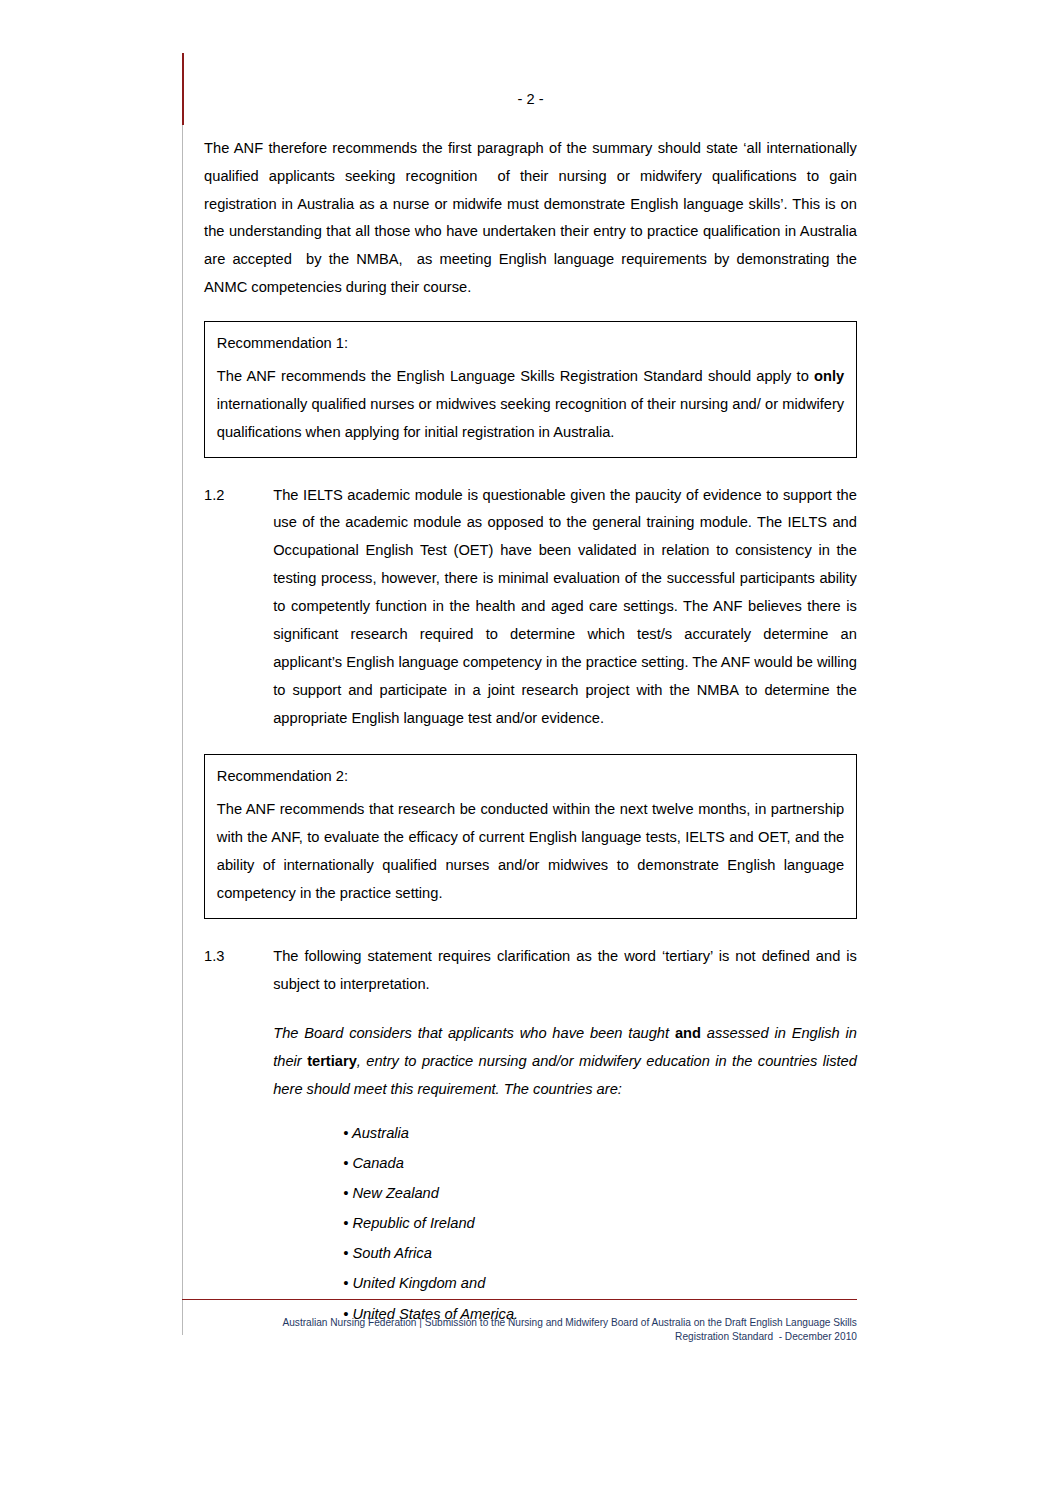- 2 -
The ANF therefore recommends the first paragraph of the summary should state ‘all internationally qualified applicants seeking recognition of their nursing or midwifery qualifications to gain registration in Australia as a nurse or midwife must demonstrate English language skills’. This is on the understanding that all those who have undertaken their entry to practice qualification in Australia are accepted by the NMBA, as meeting English language requirements by demonstrating the ANMC competencies during their course.
Recommendation 1:
The ANF recommends the English Language Skills Registration Standard should apply to only internationally qualified nurses or midwives seeking recognition of their nursing and/ or midwifery qualifications when applying for initial registration in Australia.
1.2
The IELTS academic module is questionable given the paucity of evidence to support the use of the academic module as opposed to the general training module. The IELTS and Occupational English Test (OET) have been validated in relation to consistency in the testing process, however, there is minimal evaluation of the successful participants ability to competently function in the health and aged care settings. The ANF believes there is significant research required to determine which test/s accurately determine an applicant’s English language competency in the practice setting. The ANF would be willing to support and participate in a joint research project with the NMBA to determine the appropriate English language test and/or evidence.
Recommendation 2:
The ANF recommends that research be conducted within the next twelve months, in partnership with the ANF, to evaluate the efficacy of current English language tests, IELTS and OET, and the ability of internationally qualified nurses and/or midwives to demonstrate English language competency in the practice setting.
1.3
The following statement requires clarification as the word ‘tertiary’ is not defined and is subject to interpretation.
The Board considers that applicants who have been taught and assessed in English in their tertiary, entry to practice nursing and/or midwifery education in the countries listed here should meet this requirement. The countries are:
• Australia
• Canada
• New Zealand
• Republic of Ireland
• South Africa
• United Kingdom and
• United States of America.
Australian Nursing Federation | Submission to the Nursing and Midwifery Board of Australia on the Draft English Language Skills
Registration Standard - December 2010